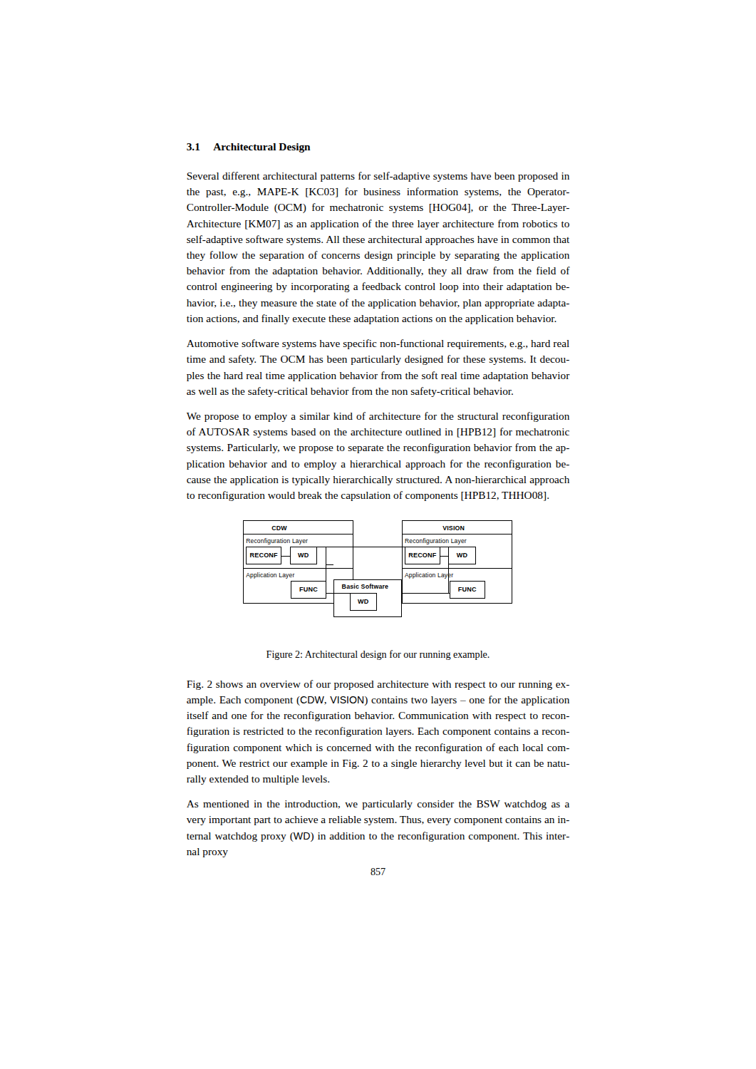3.1 Architectural Design
Several different architectural patterns for self-adaptive systems have been proposed in the past, e.g., MAPE-K [KC03] for business information systems, the Operator-Controller-Module (OCM) for mechatronic systems [HOG04], or the Three-Layer-Architecture [KM07] as an application of the three layer architecture from robotics to self-adaptive software systems. All these architectural approaches have in common that they follow the separation of concerns design principle by separating the application behavior from the adaptation behavior. Additionally, they all draw from the field of control engineering by incorporating a feedback control loop into their adaptation behavior, i.e., they measure the state of the application behavior, plan appropriate adaptation actions, and finally execute these adaptation actions on the application behavior.
Automotive software systems have specific non-functional requirements, e.g., hard real time and safety. The OCM has been particularly designed for these systems. It decouples the hard real time application behavior from the soft real time adaptation behavior as well as the safety-critical behavior from the non safety-critical behavior.
We propose to employ a similar kind of architecture for the structural reconfiguration of AUTOSAR systems based on the architecture outlined in [HPB12] for mechatronic systems. Particularly, we propose to separate the reconfiguration behavior from the application behavior and to employ a hierarchical approach for the reconfiguration because the application is typically hierarchically structured. A non-hierarchical approach to reconfiguration would break the capsulation of components [HPB12, THHO08].
CDW
Reconfiguration Layer
RECONF
WD
Application Layer
FUNC
VISION
Reconfiguration Layer
RECONF
WD
Application Layer
FUNC
Basic Software
WD
Figure 2: Architectural design for our running example.
Fig. 2 shows an overview of our proposed architecture with respect to our running example. Each component (CDW, VISION) contains two layers – one for the application itself and one for the reconfiguration behavior. Communication with respect to reconfiguration is restricted to the reconfiguration layers. Each component contains a reconfiguration component which is concerned with the reconfiguration of each local component. We restrict our example in Fig. 2 to a single hierarchy level but it can be naturally extended to multiple levels.
As mentioned in the introduction, we particularly consider the BSW watchdog as a very important part to achieve a reliable system. Thus, every component contains an internal watchdog proxy (WD) in addition to the reconfiguration component. This internal proxy
857